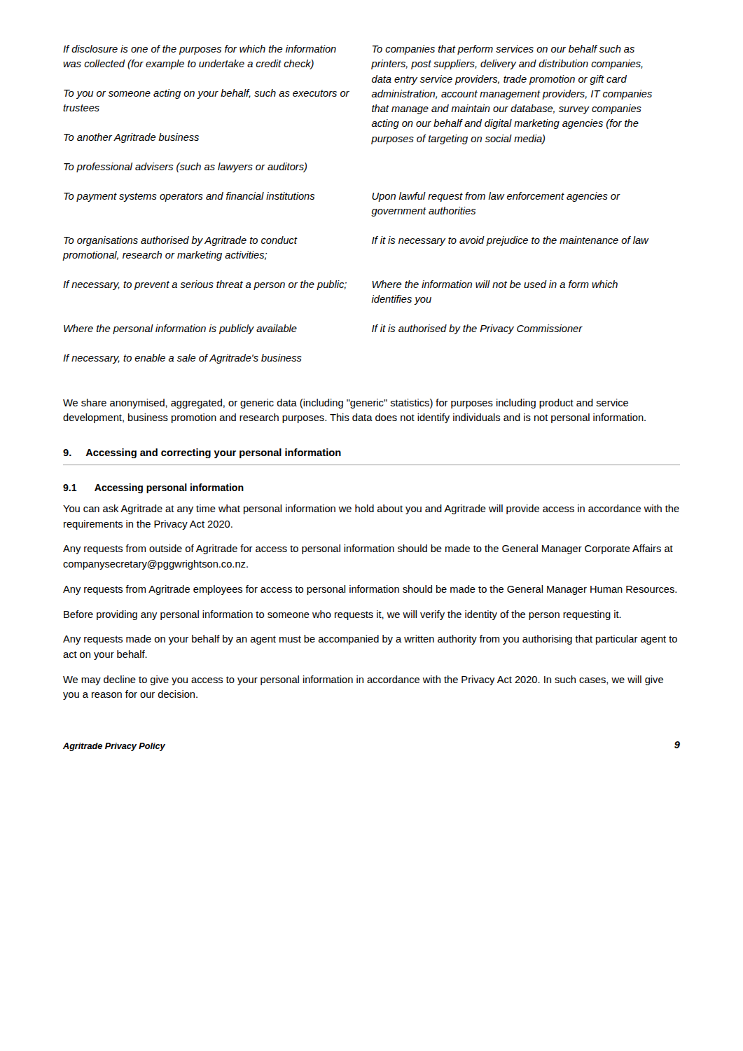| If disclosure is one of the purposes for which the information was collected (for example to undertake a credit check) To you or someone acting on your behalf, such as executors or trustees To another Agritrade business To professional advisers (such as lawyers or auditors) | To companies that perform services on our behalf such as printers, post suppliers, delivery and distribution companies, data entry service providers, trade promotion or gift card administration, account management providers, IT companies that manage and maintain our database, survey companies acting on our behalf and digital marketing agencies (for the purposes of targeting on social media) |
| To payment systems operators and financial institutions | Upon lawful request from law enforcement agencies or government authorities |
| To organisations authorised by Agritrade to conduct promotional, research or marketing activities; | If it is necessary to avoid prejudice to the maintenance of law |
| If necessary, to prevent a serious threat a person or the public; | Where the information will not be used in a form which identifies you |
| Where the personal information is publicly available | If it is authorised by the Privacy Commissioner |
| If necessary, to enable a sale of Agritrade's business | |
We share anonymised, aggregated, or generic data (including "generic" statistics) for purposes including product and service development, business promotion and research purposes. This data does not identify individuals and is not personal information.
9. Accessing and correcting your personal information
9.1 Accessing personal information
You can ask Agritrade at any time what personal information we hold about you and Agritrade will provide access in accordance with the requirements in the Privacy Act 2020.
Any requests from outside of Agritrade for access to personal information should be made to the General Manager Corporate Affairs at companysecretary@pggwrightson.co.nz.
Any requests from Agritrade employees for access to personal information should be made to the General Manager Human Resources.
Before providing any personal information to someone who requests it, we will verify the identity of the person requesting it.
Any requests made on your behalf by an agent must be accompanied by a written authority from you authorising that particular agent to act on your behalf.
We may decline to give you access to your personal information in accordance with the Privacy Act 2020. In such cases, we will give you a reason for our decision.
Agritrade Privacy Policy 9